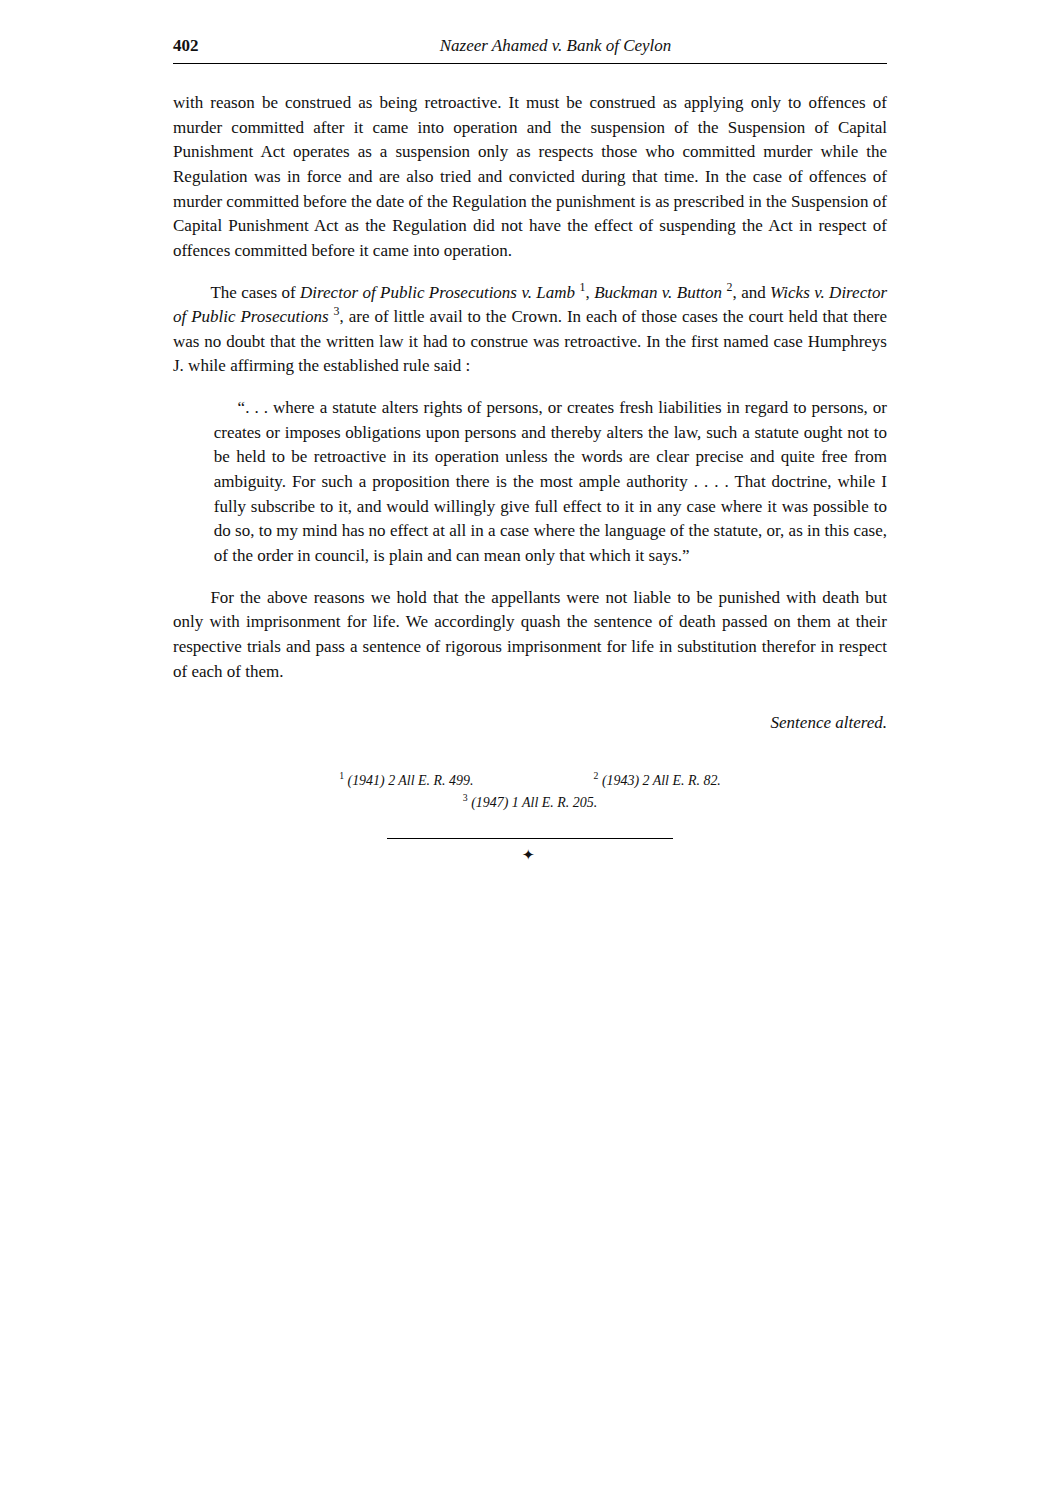402 Nazeer Ahamed v. Bank of Ceylon
with reason be construed as being retroactive. It must be construed as applying only to offences of murder committed after it came into operation and the suspension of the Suspension of Capital Punishment Act operates as a suspension only as respects those who committed murder while the Regulation was in force and are also tried and convicted during that time. In the case of offences of murder committed before the date of the Regulation the punishment is as prescribed in the Suspension of Capital Punishment Act as the Regulation did not have the effect of suspending the Act in respect of offences committed before it came into operation.
The cases of Director of Public Prosecutions v. Lamb 1, Buckman v. Button 2, and Wicks v. Director of Public Prosecutions 3, are of little avail to the Crown. In each of those cases the court held that there was no doubt that the written law it had to construe was retroactive. In the first named case Humphreys J. while affirming the established rule said :
“. . . where a statute alters rights of persons, or creates fresh liabilities in regard to persons, or creates or imposes obligations upon persons and thereby alters the law, such a statute ought not to be held to be retroactive in its operation unless the words are clear precise and quite free from ambiguity. For such a proposition there is the most ample authority . . . . That doctrine, while I fully subscribe to it, and would willingly give full effect to it in any case where it was possible to do so, to my mind has no effect at all in a case where the language of the statute, or, as in this case, of the order in council, is plain and can mean only that which it says.”
For the above reasons we hold that the appellants were not liable to be punished with death but only with imprisonment for life. We accordingly quash the sentence of death passed on them at their respective trials and pass a sentence of rigorous imprisonment for life in substitution therefor in respect of each of them.
Sentence altered.
1 (1941) 2 All E. R. 499. 2 (1943) 2 All E. R. 82. 3 (1947) 1 All E. R. 205.
✦